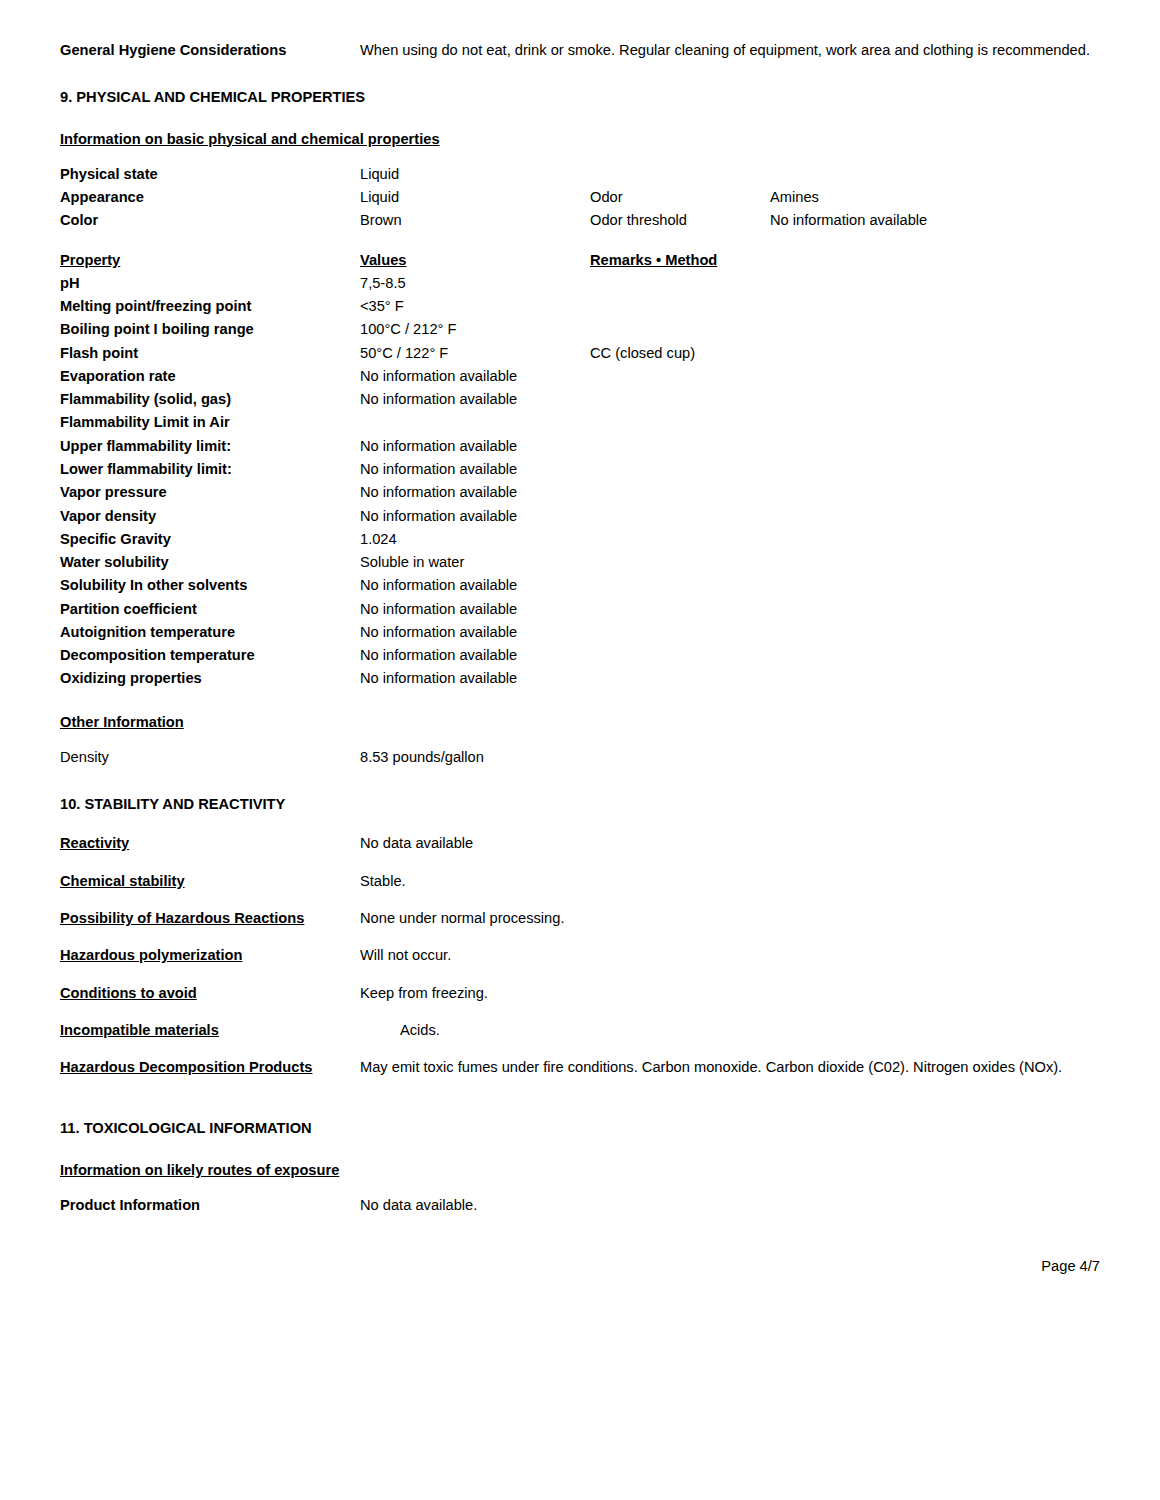General Hygiene Considerations
When using do not eat, drink or smoke. Regular cleaning of equipment, work area and clothing is recommended.
9. PHYSICAL AND CHEMICAL PROPERTIES
Information on basic physical and chemical properties
| Physical state | Liquid | | |
| Appearance | Liquid | Odor | Amines |
| Color | Brown | Odor threshold | No information available |
| Property | Values | Remarks • Method | |
| pH | 7,5-8.5 | | |
| Melting point/freezing point | <35° F | | |
| Boiling point I boiling range | 100°C / 212° F | | |
| Flash point | 50°C / 122° F | CC (closed cup) | |
| Evaporation rate | No information available | | |
| Flammability (solid, gas) | No information available | | |
| Flammability Limit in Air | | | |
| Upper flammability limit: | No information available | | |
| Lower flammability limit: | No information available | | |
| Vapor pressure | No information available | | |
| Vapor density | No information available | | |
| Specific Gravity | 1.024 | | |
| Water solubility | Soluble in water | | |
| Solubility In other solvents | No information available | | |
| Partition coefficient | No information available | | |
| Autoignition temperature | No information available | | |
| Decomposition temperature | No information available | | |
| Oxidizing properties | No information available | | |
Other Information
Density
8.53 pounds/gallon
10. STABILITY AND REACTIVITY
Reactivity
No data available
Chemical stability
Stable.
Possibility of Hazardous Reactions
None under normal processing.
Hazardous polymerization
Will not occur.
Conditions to avoid
Keep from freezing.
Incompatible materials
Acids.
Hazardous Decomposition Products
May emit toxic fumes under fire conditions. Carbon monoxide. Carbon dioxide (C02). Nitrogen oxides (NOx).
11. TOXICOLOGICAL INFORMATION
Information on likely routes of exposure
Product Information
No data available.
Page 4/7